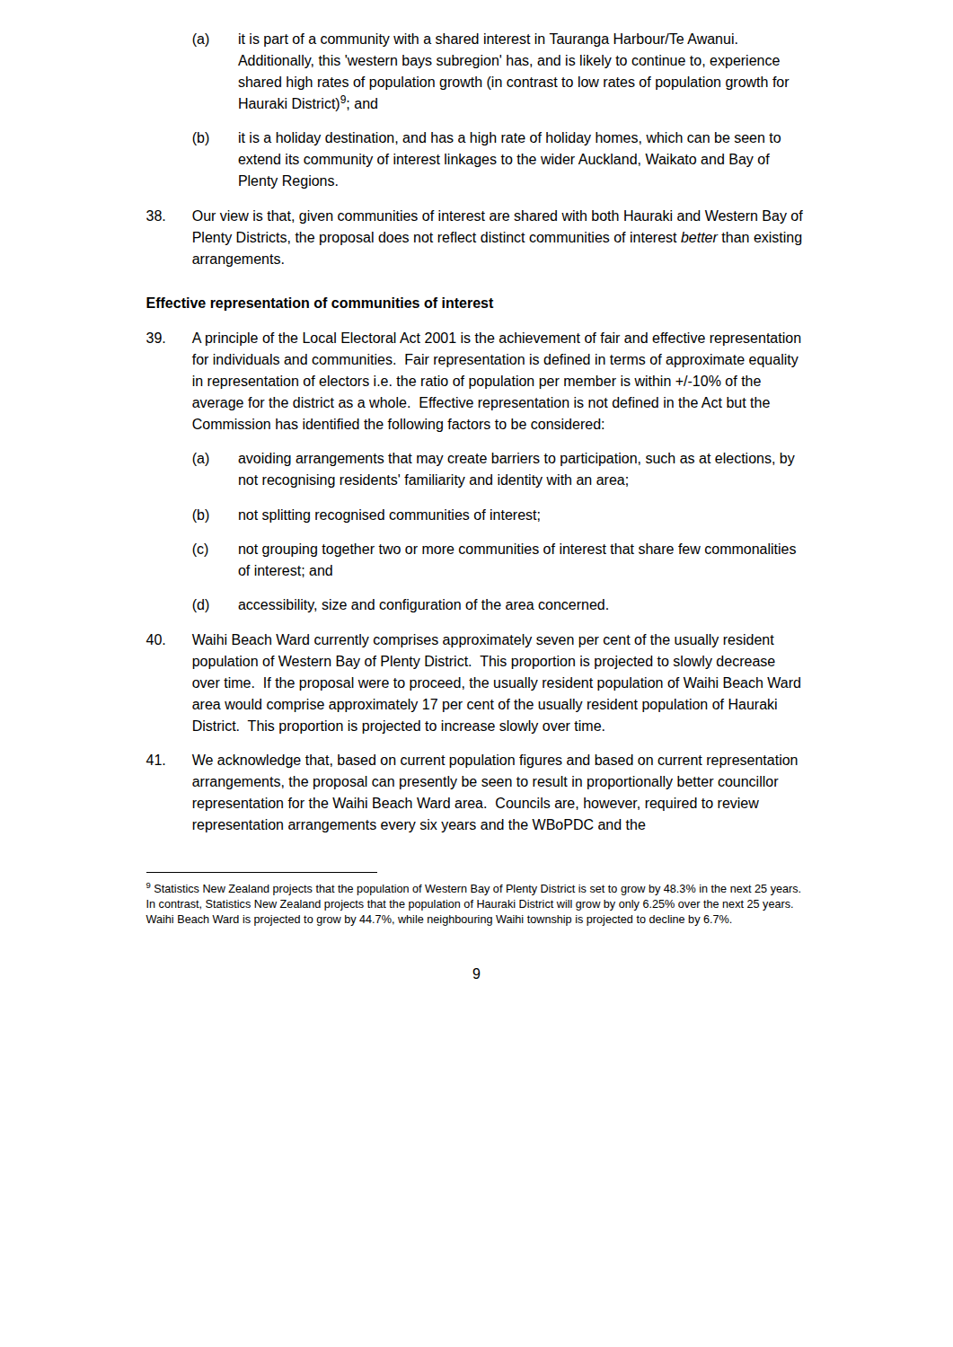(a) it is part of a community with a shared interest in Tauranga Harbour/Te Awanui. Additionally, this 'western bays subregion' has, and is likely to continue to, experience shared high rates of population growth (in contrast to low rates of population growth for Hauraki District)9; and
(b) it is a holiday destination, and has a high rate of holiday homes, which can be seen to extend its community of interest linkages to the wider Auckland, Waikato and Bay of Plenty Regions.
38. Our view is that, given communities of interest are shared with both Hauraki and Western Bay of Plenty Districts, the proposal does not reflect distinct communities of interest better than existing arrangements.
Effective representation of communities of interest
39. A principle of the Local Electoral Act 2001 is the achievement of fair and effective representation for individuals and communities. Fair representation is defined in terms of approximate equality in representation of electors i.e. the ratio of population per member is within +/-10% of the average for the district as a whole. Effective representation is not defined in the Act but the Commission has identified the following factors to be considered:
(a) avoiding arrangements that may create barriers to participation, such as at elections, by not recognising residents' familiarity and identity with an area;
(b) not splitting recognised communities of interest;
(c) not grouping together two or more communities of interest that share few commonalities of interest; and
(d) accessibility, size and configuration of the area concerned.
40. Waihi Beach Ward currently comprises approximately seven per cent of the usually resident population of Western Bay of Plenty District. This proportion is projected to slowly decrease over time. If the proposal were to proceed, the usually resident population of Waihi Beach Ward area would comprise approximately 17 per cent of the usually resident population of Hauraki District. This proportion is projected to increase slowly over time.
41. We acknowledge that, based on current population figures and based on current representation arrangements, the proposal can presently be seen to result in proportionally better councillor representation for the Waihi Beach Ward area. Councils are, however, required to review representation arrangements every six years and the WBoPDC and the
9 Statistics New Zealand projects that the population of Western Bay of Plenty District is set to grow by 48.3% in the next 25 years. In contrast, Statistics New Zealand projects that the population of Hauraki District will grow by only 6.25% over the next 25 years. Waihi Beach Ward is projected to grow by 44.7%, while neighbouring Waihi township is projected to decline by 6.7%.
9